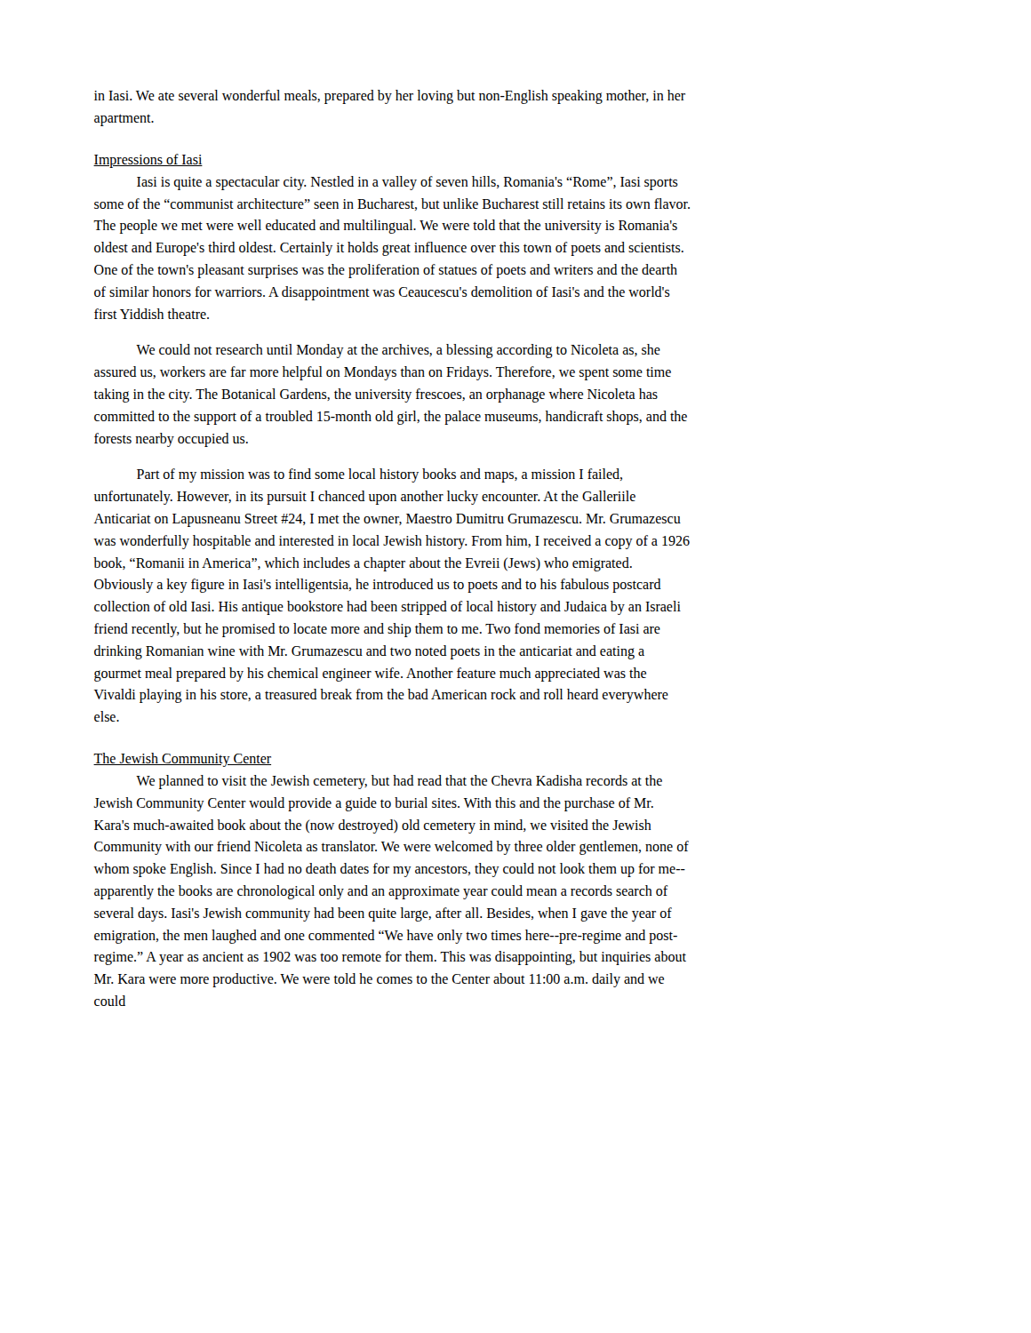in Iasi. We ate several wonderful meals, prepared by her loving but non-English speaking mother, in her apartment.
Impressions of Iasi
Iasi is quite a spectacular city. Nestled in a valley of seven hills, Romania's “Rome”, Iasi sports some of the “communist architecture” seen in Bucharest, but unlike Bucharest still retains its own flavor. The people we met were well educated and multilingual. We were told that the university is Romania's oldest and Europe's third oldest. Certainly it holds great influence over this town of poets and scientists. One of the town's pleasant surprises was the proliferation of statues of poets and writers and the dearth of similar honors for warriors. A disappointment was Ceaucescu's demolition of Iasi's and the world's first Yiddish theatre.
We could not research until Monday at the archives, a blessing according to Nicoleta as, she assured us, workers are far more helpful on Mondays than on Fridays. Therefore, we spent some time taking in the city. The Botanical Gardens, the university frescoes, an orphanage where Nicoleta has committed to the support of a troubled 15-month old girl, the palace museums, handicraft shops, and the forests nearby occupied us.
Part of my mission was to find some local history books and maps, a mission I failed, unfortunately. However, in its pursuit I chanced upon another lucky encounter. At the Galleriile Anticariat on Lapusneanu Street #24, I met the owner, Maestro Dumitru Grumazescu. Mr. Grumazescu was wonderfully hospitable and interested in local Jewish history. From him, I received a copy of a 1926 book, “Romanii in America”, which includes a chapter about the Evreii (Jews) who emigrated. Obviously a key figure in Iasi's intelligentsia, he introduced us to poets and to his fabulous postcard collection of old Iasi. His antique bookstore had been stripped of local history and Judaica by an Israeli friend recently, but he promised to locate more and ship them to me. Two fond memories of Iasi are drinking Romanian wine with Mr. Grumazescu and two noted poets in the anticariat and eating a gourmet meal prepared by his chemical engineer wife. Another feature much appreciated was the Vivaldi playing in his store, a treasured break from the bad American rock and roll heard everywhere else.
The Jewish Community Center
We planned to visit the Jewish cemetery, but had read that the Chevra Kadisha records at the Jewish Community Center would provide a guide to burial sites. With this and the purchase of Mr. Kara's much-awaited book about the (now destroyed) old cemetery in mind, we visited the Jewish Community with our friend Nicoleta as translator. We were welcomed by three older gentlemen, none of whom spoke English. Since I had no death dates for my ancestors, they could not look them up for me--apparently the books are chronological only and an approximate year could mean a records search of several days. Iasi's Jewish community had been quite large, after all. Besides, when I gave the year of emigration, the men laughed and one commented “We have only two times here--pre-regime and post-regime.” A year as ancient as 1902 was too remote for them. This was disappointing, but inquiries about Mr. Kara were more productive. We were told he comes to the Center about 11:00 a.m. daily and we could